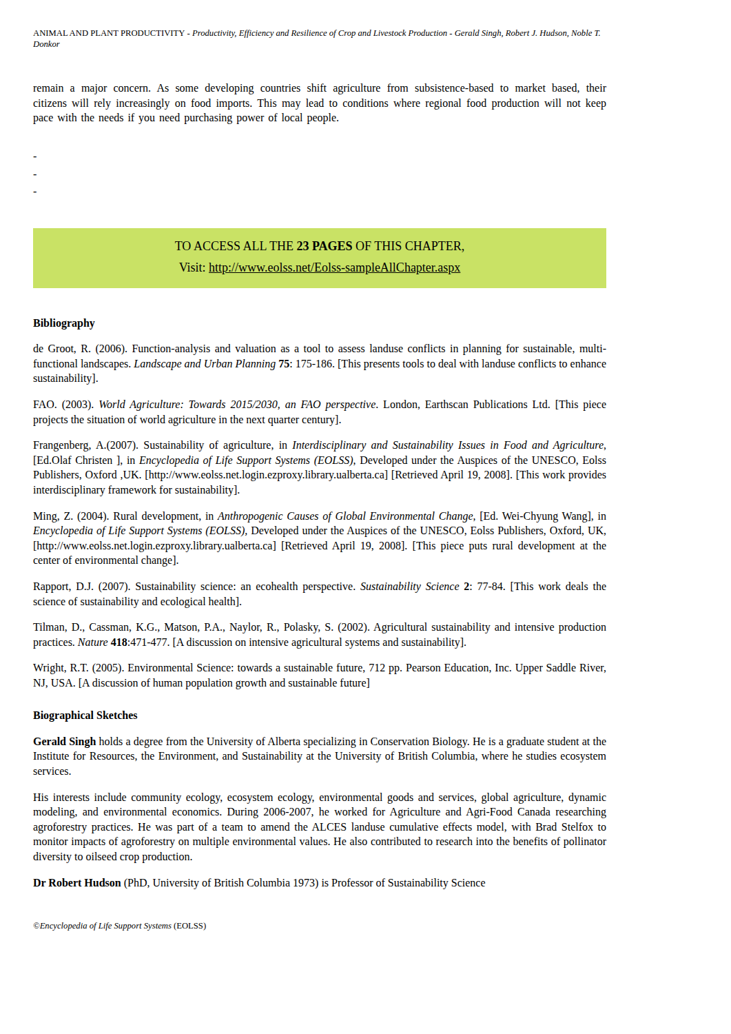ANIMAL AND PLANT PRODUCTIVITY - Productivity, Efficiency and Resilience of Crop and Livestock Production - Gerald Singh, Robert J. Hudson, Noble T. Donkor
remain a major concern. As some developing countries shift agriculture from subsistence-based to market based, their citizens will rely increasingly on food imports. This may lead to conditions where regional food production will not keep pace with the needs if you need purchasing power of local people.
- - -
TO ACCESS ALL THE 23 PAGES OF THIS CHAPTER,
Visit: http://www.eolss.net/Eolss-sampleAllChapter.aspx
Bibliography
de Groot, R. (2006). Function-analysis and valuation as a tool to assess landuse conflicts in planning for sustainable, multi-functional landscapes. Landscape and Urban Planning 75: 175-186. [This presents tools to deal with landuse conflicts to enhance sustainability].
FAO. (2003). World Agriculture: Towards 2015/2030, an FAO perspective. London, Earthscan Publications Ltd. [This piece projects the situation of world agriculture in the next quarter century].
Frangenberg, A.(2007). Sustainability of agriculture, in Interdisciplinary and Sustainability Issues in Food and Agriculture, [Ed.Olaf Christen ], in Encyclopedia of Life Support Systems (EOLSS), Developed under the Auspices of the UNESCO, Eolss Publishers, Oxford ,UK. [http://www.eolss.net.login.ezproxy.library.ualberta.ca] [Retrieved April 19, 2008]. [This work provides interdisciplinary framework for sustainability].
Ming, Z. (2004). Rural development, in Anthropogenic Causes of Global Environmental Change, [Ed. Wei-Chyung Wang], in Encyclopedia of Life Support Systems (EOLSS), Developed under the Auspices of the UNESCO, Eolss Publishers, Oxford, UK, [http://www.eolss.net.login.ezproxy.library.ualberta.ca] [Retrieved April 19, 2008]. [This piece puts rural development at the center of environmental change].
Rapport, D.J. (2007). Sustainability science: an ecohealth perspective. Sustainability Science 2: 77-84. [This work deals the science of sustainability and ecological health].
Tilman, D., Cassman, K.G., Matson, P.A., Naylor, R., Polasky, S. (2002). Agricultural sustainability and intensive production practices. Nature 418:471-477. [A discussion on intensive agricultural systems and sustainability].
Wright, R.T. (2005). Environmental Science: towards a sustainable future, 712 pp. Pearson Education, Inc. Upper Saddle River, NJ, USA. [A discussion of human population growth and sustainable future]
Biographical Sketches
Gerald Singh holds a degree from the University of Alberta specializing in Conservation Biology. He is a graduate student at the Institute for Resources, the Environment, and Sustainability at the University of British Columbia, where he studies ecosystem services.
His interests include community ecology, ecosystem ecology, environmental goods and services, global agriculture, dynamic modeling, and environmental economics. During 2006-2007, he worked for Agriculture and Agri-Food Canada researching agroforestry practices. He was part of a team to amend the ALCES landuse cumulative effects model, with Brad Stelfox to monitor impacts of agroforestry on multiple environmental values. He also contributed to research into the benefits of pollinator diversity to oilseed crop production.
Dr Robert Hudson (PhD, University of British Columbia 1973) is Professor of Sustainability Science
©Encyclopedia of Life Support Systems (EOLSS)